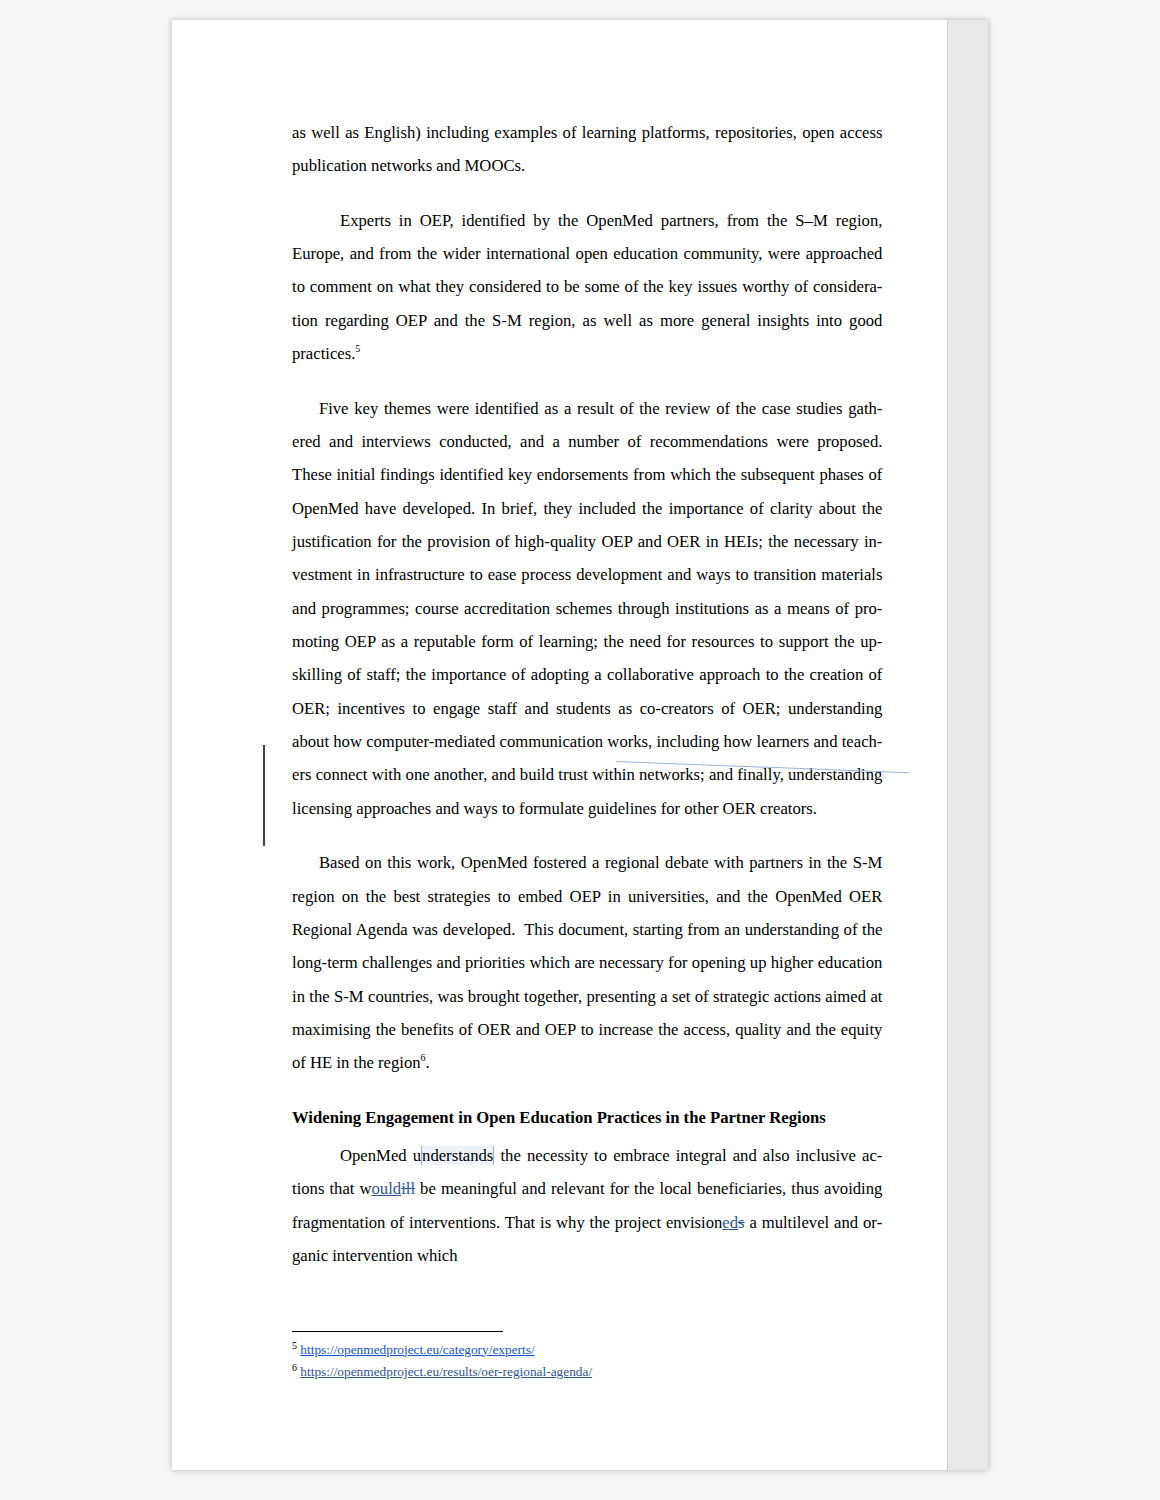as well as English) including examples of learning platforms, repositories, open access publication networks and MOOCs.
Experts in OEP, identified by the OpenMed partners, from the S–M region, Europe, and from the wider international open education community, were approached to comment on what they considered to be some of the key issues worthy of consideration regarding OEP and the S-M region, as well as more general insights into good practices.5
Five key themes were identified as a result of the review of the case studies gathered and interviews conducted, and a number of recommendations were proposed. These initial findings identified key endorsements from which the subsequent phases of OpenMed have developed. In brief, they included the importance of clarity about the justification for the provision of high-quality OEP and OER in HEIs; the necessary investment in infrastructure to ease process development and ways to transition materials and programmes; course accreditation schemes through institutions as a means of promoting OEP as a reputable form of learning; the need for resources to support the upskilling of staff; the importance of adopting a collaborative approach to the creation of OER; incentives to engage staff and students as co-creators of OER; understanding about how computer-mediated communication works, including how learners and teachers connect with one another, and build trust within networks; and finally, understanding licensing approaches and ways to formulate guidelines for other OER creators.
Based on this work, OpenMed fostered a regional debate with partners in the S-M region on the best strategies to embed OEP in universities, and the OpenMed OER Regional Agenda was developed. This document, starting from an understanding of the long-term challenges and priorities which are necessary for opening up higher education in the S-M countries, was brought together, presenting a set of strategic actions aimed at maximising the benefits of OER and OEP to increase the access, quality and the equity of HE in the region6.
Widening Engagement in Open Education Practices in the Partner Regions
OpenMed understands the necessity to embrace integral and also inclusive actions that would ill be meaningful and relevant for the local beneficiaries, thus avoiding fragmentation of interventions. That is why the project envisioned s a multilevel and organic intervention which
5 https://openmedproject.eu/category/experts/
6 https://openmedproject.eu/results/oer-regional-agenda/